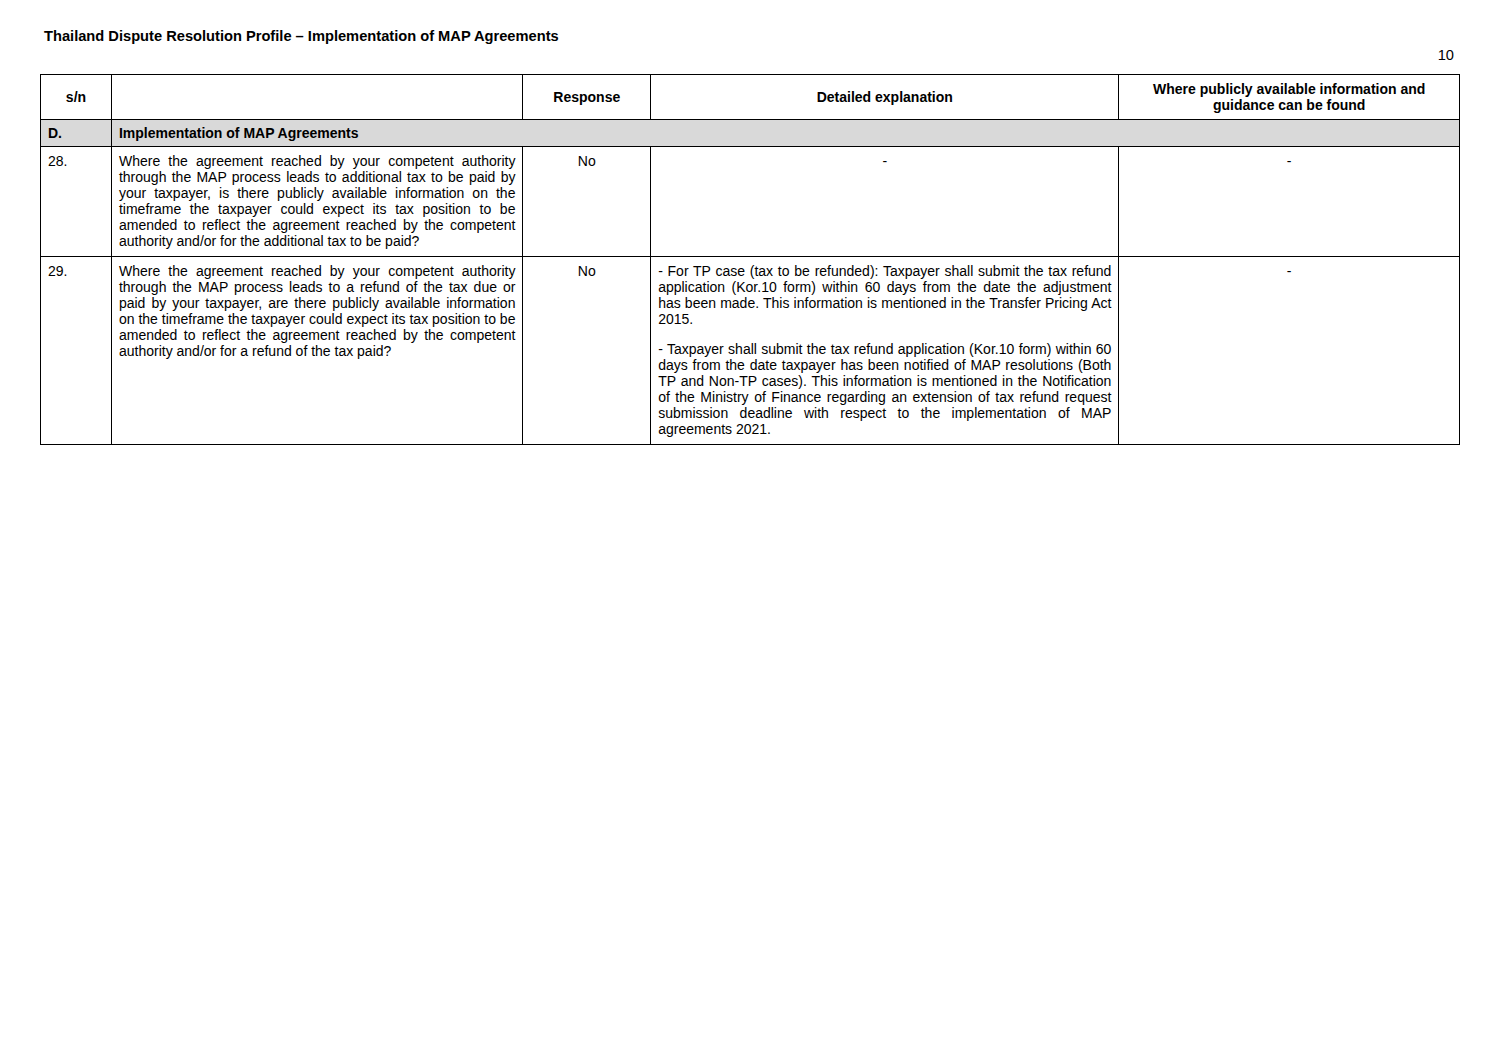Thailand Dispute Resolution Profile – Implementation of MAP Agreements
10
| s/n | | Response | Detailed explanation | Where publicly available information and guidance can be found |
| --- | --- | --- | --- | --- |
| D. | Implementation of MAP Agreements |
| 28. | Where the agreement reached by your competent authority through the MAP process leads to additional tax to be paid by your taxpayer, is there publicly available information on the timeframe the taxpayer could expect its tax position to be amended to reflect the agreement reached by the competent authority and/or for the additional tax to be paid? | No | - | - |
| 29. | Where the agreement reached by your competent authority through the MAP process leads to a refund of the tax due or paid by your taxpayer, are there publicly available information on the timeframe the taxpayer could expect its tax position to be amended to reflect the agreement reached by the competent authority and/or for a refund of the tax paid? | No | - For TP case (tax to be refunded): Taxpayer shall submit the tax refund application (Kor.10 form) within 60 days from the date the adjustment has been made. This information is mentioned in the Transfer Pricing Act 2015. - Taxpayer shall submit the tax refund application (Kor.10 form) within 60 days from the date taxpayer has been notified of MAP resolutions (Both TP and Non-TP cases). This information is mentioned in the Notification of the Ministry of Finance regarding an extension of tax refund request submission deadline with respect to the implementation of MAP agreements 2021. | - |